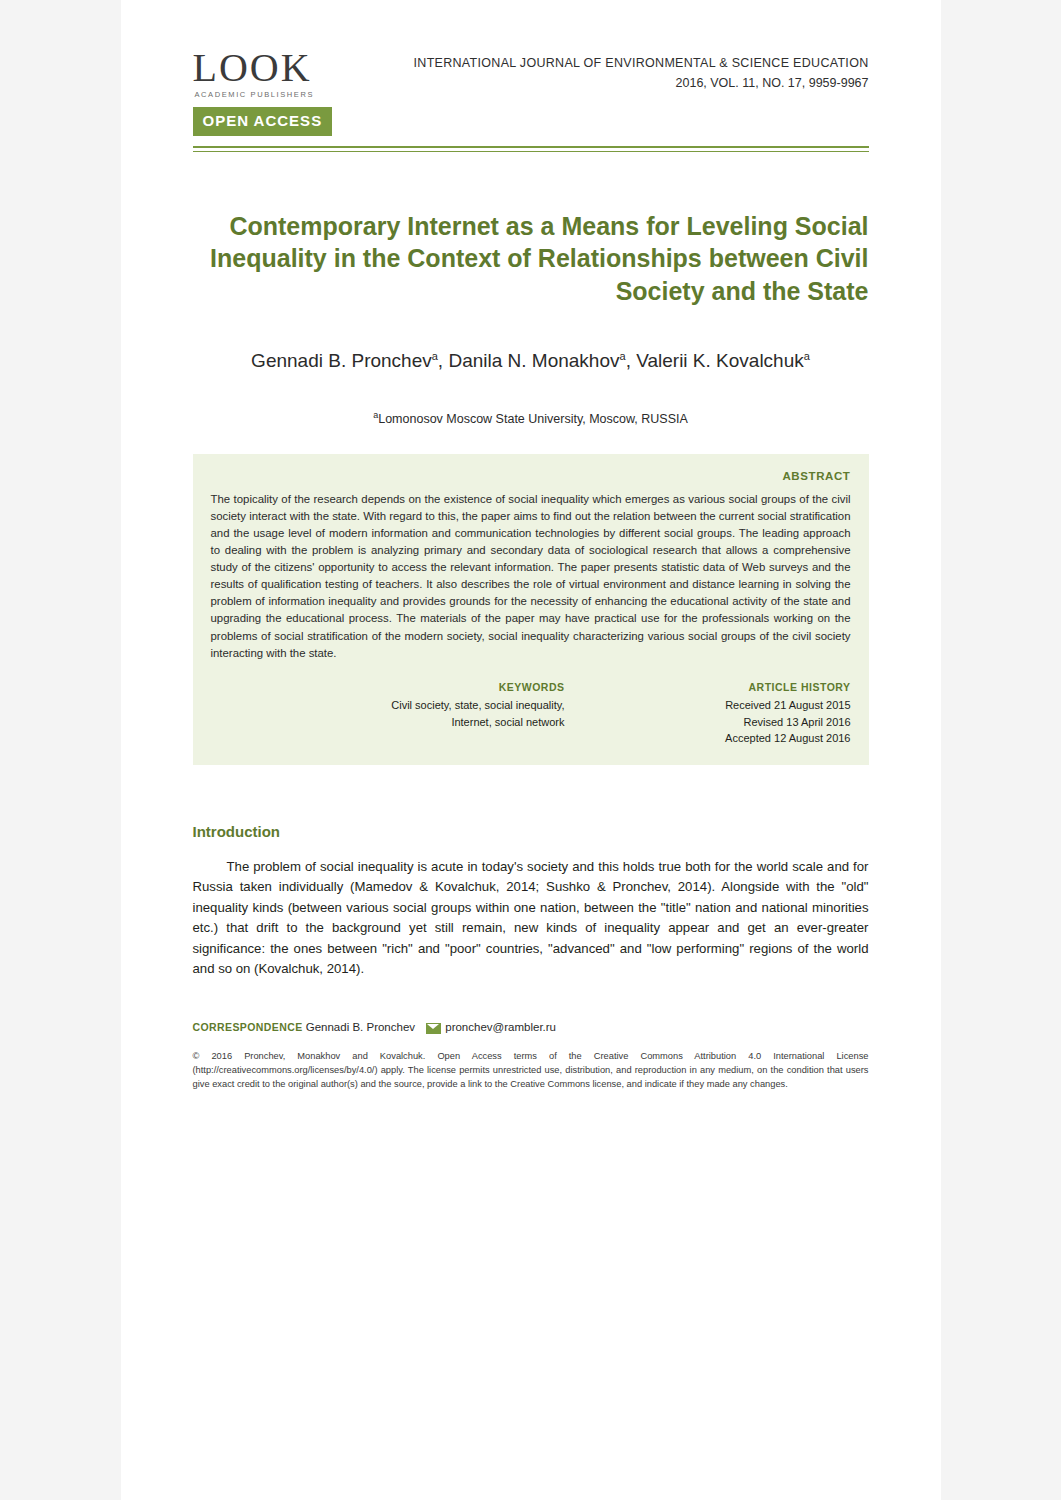LOOK
Academic Publishers
OPEN ACCESS
INTERNATIONAL JOURNAL OF ENVIRONMENTAL & SCIENCE EDUCATION
2016, VOL. 11, NO. 17, 9959-9967
Contemporary Internet as a Means for Leveling Social Inequality in the Context of Relationships between Civil Society and the State
Gennadi B. Proncheva, Danila N. Monakhova, Valerii K. Kovalchuka
aLomonosov Moscow State University, Moscow, RUSSIA
ABSTRACT
The topicality of the research depends on the existence of social inequality which emerges as various social groups of the civil society interact with the state. With regard to this, the paper aims to find out the relation between the current social stratification and the usage level of modern information and communication technologies by different social groups. The leading approach to dealing with the problem is analyzing primary and secondary data of sociological research that allows a comprehensive study of the citizens' opportunity to access the relevant information. The paper presents statistic data of Web surveys and the results of qualification testing of teachers. It also describes the role of virtual environment and distance learning in solving the problem of information inequality and provides grounds for the necessity of enhancing the educational activity of the state and upgrading the educational process. The materials of the paper may have practical use for the professionals working on the problems of social stratification of the modern society, social inequality characterizing various social groups of the civil society interacting with the state.
KEYWORDS
Civil society, state, social inequality,
Internet, social network
ARTICLE HISTORY
Received 21 August 2015
Revised 13 April 2016
Accepted 12 August 2016
Introduction
The problem of social inequality is acute in today's society and this holds true both for the world scale and for Russia taken individually (Mamedov & Kovalchuk, 2014; Sushko & Pronchev, 2014). Alongside with the "old" inequality kinds (between various social groups within one nation, between the "title" nation and national minorities etc.) that drift to the background yet still remain, new kinds of inequality appear and get an ever-greater significance: the ones between "rich" and "poor" countries, "advanced" and "low performing" regions of the world and so on (Kovalchuk, 2014).
CORRESPONDENCE Gennadi B. Pronchev pronchev@rambler.ru
© 2016 Pronchev, Monakhov and Kovalchuk. Open Access terms of the Creative Commons Attribution 4.0 International License (http://creativecommons.org/licenses/by/4.0/) apply. The license permits unrestricted use, distribution, and reproduction in any medium, on the condition that users give exact credit to the original author(s) and the source, provide a link to the Creative Commons license, and indicate if they made any changes.